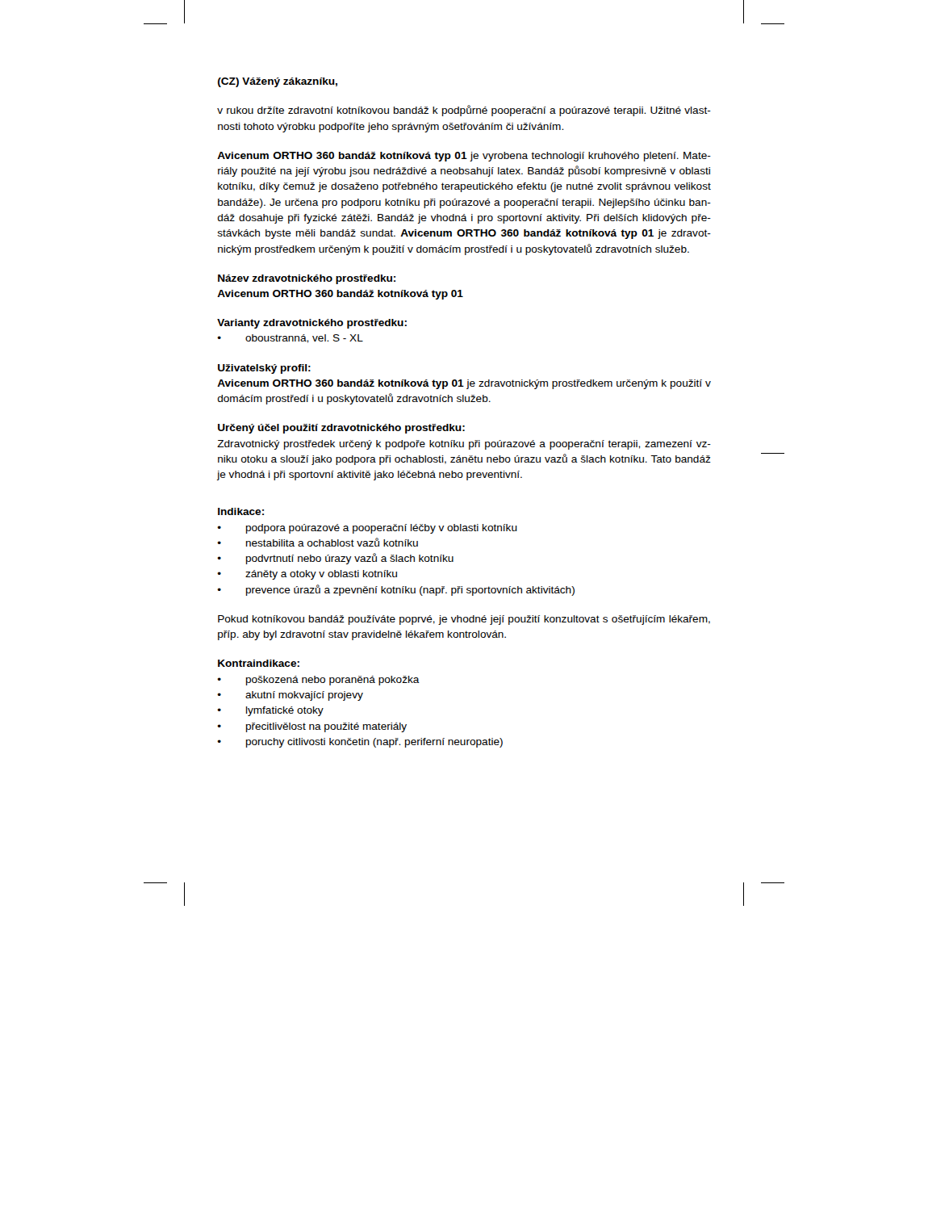(CZ) Vážený zákazníku,
v rukou držíte zdravotní kotníkovou bandáž k podpůrné pooperační a poúrazové terapii. Užitné vlastnosti tohoto výrobku podpoříte jeho správným ošetřováním či užíváním.
Avicenum ORTHO 360 bandáž kotníková typ 01 je vyrobena technologií kruhového pletení. Materiály použité na její výrobu jsou nedráždivé a neobsahují latex. Bandáž působí kompresivně v oblasti kotníku, díky čemuž je dosaženo potřebného terapeutického efektu (je nutné zvolit správnou velikost bandáže). Je určena pro podporu kotníku při poúrazové a pooperační terapii. Nejlepšího účinku bandáž dosahuje při fyzické zátěži. Bandáž je vhodná i pro sportovní aktivity. Při delších klidových přestávkách byste měli bandáž sundat. Avicenum ORTHO 360 bandáž kotníková typ 01 je zdravotnickým prostředkem určeným k použití v domácím prostředí i u poskytovatelů zdravotních služeb.
Název zdravotnického prostředku:
Avicenum ORTHO 360 bandáž kotníková typ 01
Varianty zdravotnického prostředku:
oboustranná, vel. S - XL
Uživatelský profil:
Avicenum ORTHO 360 bandáž kotníková typ 01 je zdravotnickým prostředkem určeným k použití v domácím prostředí i u poskytovatelů zdravotních služeb.
Určený účel použití zdravotnického prostředku:
Zdravotnický prostředek určený k podpoře kotníku při poúrazové a pooperační terapii, zamezení vzniku otoku a slouží jako podpora při ochablosti, zánětu nebo úrazu vazů a šlach kotníku. Tato bandáž je vhodná i při sportovní aktivitě jako léčebná nebo preventivní.
Indikace:
podpora poúrazové a pooperační léčby v oblasti kotníku
nestabilita a ochablost vazů kotníku
podvrtnutí nebo úrazy vazů a šlach kotníku
záněty a otoky v oblasti kotníku
prevence úrazů a zpevnění kotníku (např. při sportovních aktivitách)
Pokud kotníkovou bandáž používáte poprvé, je vhodné její použití konzultovat s ošetřujícím lékařem, příp. aby byl zdravotní stav pravidelně lékařem kontrolován.
Kontraindikace:
poškozená nebo poraněná pokožka
akutní mokvající projevy
lymfatické otoky
přecitlivělost na použité materiály
poruchy citlivosti končetin (např. periferní neuropatie)